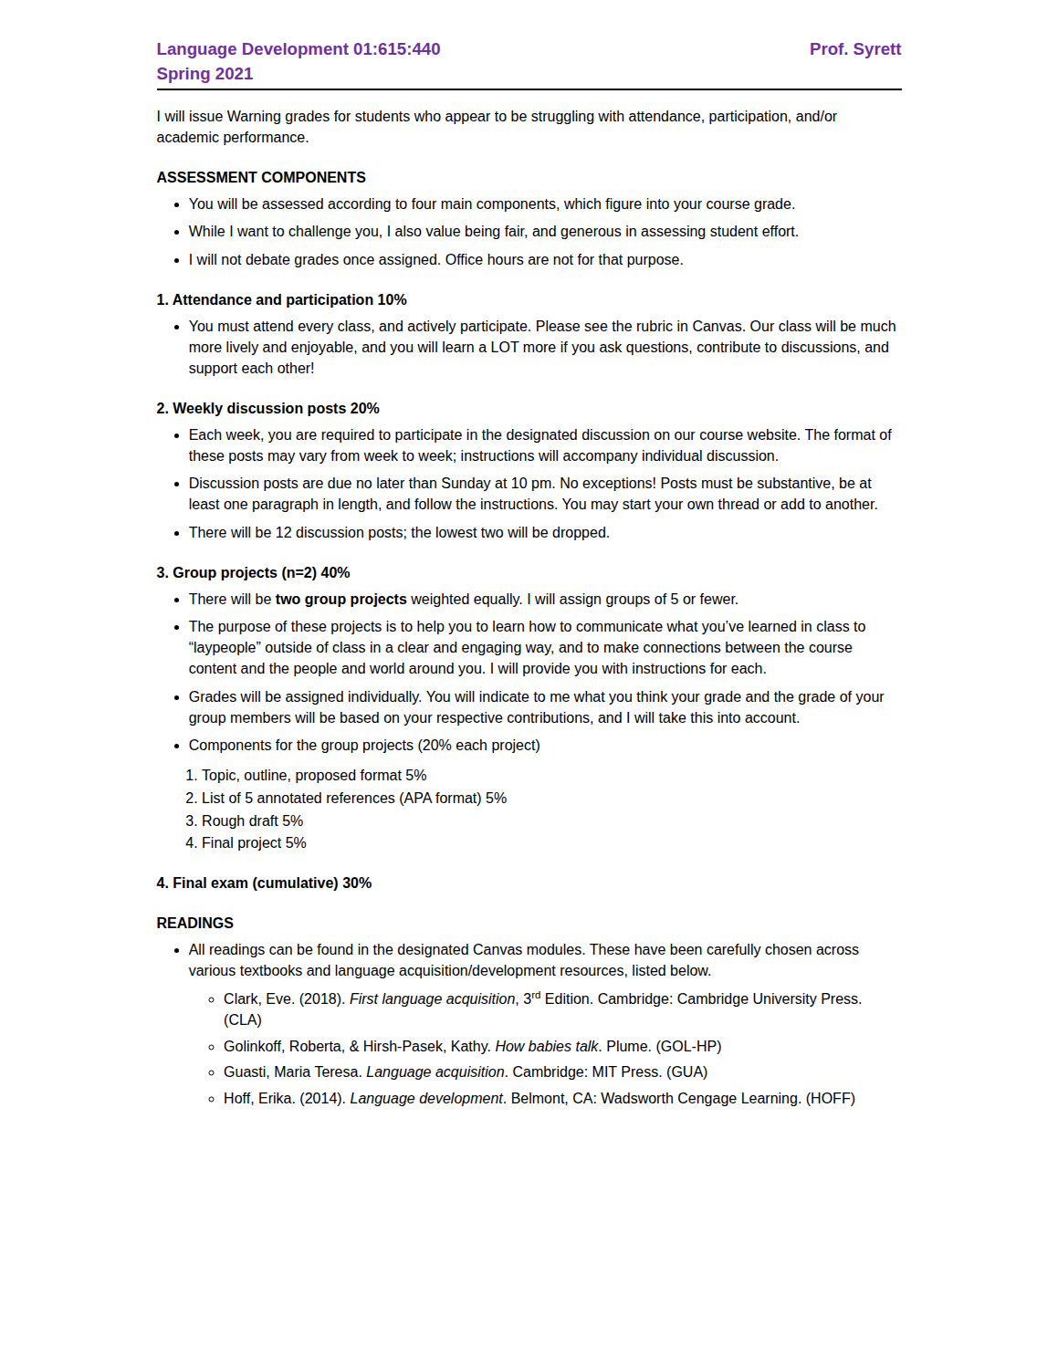Language Development 01:615:440 Prof. Syrett
Spring 2021
I will issue Warning grades for students who appear to be struggling with attendance, participation, and/or academic performance.
ASSESSMENT COMPONENTS
You will be assessed according to four main components, which figure into your course grade.
While I want to challenge you, I also value being fair, and generous in assessing student effort.
I will not debate grades once assigned. Office hours are not for that purpose.
1. Attendance and participation 10%
You must attend every class, and actively participate. Please see the rubric in Canvas. Our class will be much more lively and enjoyable, and you will learn a LOT more if you ask questions, contribute to discussions, and support each other!
2. Weekly discussion posts 20%
Each week, you are required to participate in the designated discussion on our course website. The format of these posts may vary from week to week; instructions will accompany individual discussion.
Discussion posts are due no later than Sunday at 10 pm. No exceptions! Posts must be substantive, be at least one paragraph in length, and follow the instructions. You may start your own thread or add to another.
There will be 12 discussion posts; the lowest two will be dropped.
3. Group projects (n=2) 40%
There will be two group projects weighted equally. I will assign groups of 5 or fewer.
The purpose of these projects is to help you to learn how to communicate what you’ve learned in class to “laypeople” outside of class in a clear and engaging way, and to make connections between the course content and the people and world around you. I will provide you with instructions for each.
Grades will be assigned individually. You will indicate to me what you think your grade and the grade of your group members will be based on your respective contributions, and I will take this into account.
Components for the group projects (20% each project)
Topic, outline, proposed format 5%
List of 5 annotated references (APA format) 5%
Rough draft 5%
Final project 5%
4. Final exam (cumulative) 30%
READINGS
All readings can be found in the designated Canvas modules. These have been carefully chosen across various textbooks and language acquisition/development resources, listed below.
Clark, Eve. (2018). First language acquisition, 3rd Edition. Cambridge: Cambridge University Press. (CLA)
Golinkoff, Roberta, & Hirsh-Pasek, Kathy. How babies talk. Plume. (GOL-HP)
Guasti, Maria Teresa. Language acquisition. Cambridge: MIT Press. (GUA)
Hoff, Erika. (2014). Language development. Belmont, CA: Wadsworth Cengage Learning. (HOFF)